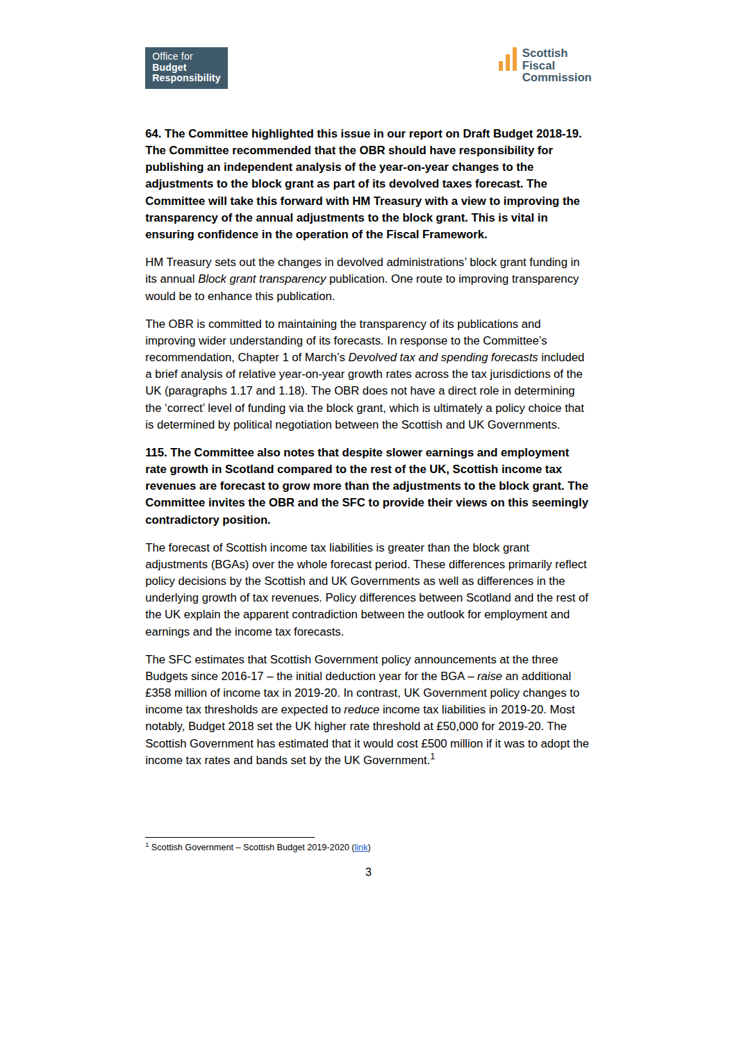Office for
Budget
Responsibility
Scottish
Fiscal
Commission
64. The Committee highlighted this issue in our report on Draft Budget 2018-19. The Committee recommended that the OBR should have responsibility for publishing an independent analysis of the year-on-year changes to the adjustments to the block grant as part of its devolved taxes forecast. The Committee will take this forward with HM Treasury with a view to improving the transparency of the annual adjustments to the block grant. This is vital in ensuring confidence in the operation of the Fiscal Framework.
HM Treasury sets out the changes in devolved administrations’ block grant funding in its annual Block grant transparency publication. One route to improving transparency would be to enhance this publication.
The OBR is committed to maintaining the transparency of its publications and improving wider understanding of its forecasts. In response to the Committee’s recommendation, Chapter 1 of March’s Devolved tax and spending forecasts included a brief analysis of relative year-on-year growth rates across the tax jurisdictions of the UK (paragraphs 1.17 and 1.18). The OBR does not have a direct role in determining the ‘correct’ level of funding via the block grant, which is ultimately a policy choice that is determined by political negotiation between the Scottish and UK Governments.
115. The Committee also notes that despite slower earnings and employment rate growth in Scotland compared to the rest of the UK, Scottish income tax revenues are forecast to grow more than the adjustments to the block grant. The Committee invites the OBR and the SFC to provide their views on this seemingly contradictory position.
The forecast of Scottish income tax liabilities is greater than the block grant adjustments (BGAs) over the whole forecast period. These differences primarily reflect policy decisions by the Scottish and UK Governments as well as differences in the underlying growth of tax revenues. Policy differences between Scotland and the rest of the UK explain the apparent contradiction between the outlook for employment and earnings and the income tax forecasts.
The SFC estimates that Scottish Government policy announcements at the three Budgets since 2016-17 – the initial deduction year for the BGA – raise an additional £358 million of income tax in 2019-20. In contrast, UK Government policy changes to income tax thresholds are expected to reduce income tax liabilities in 2019-20. Most notably, Budget 2018 set the UK higher rate threshold at £50,000 for 2019-20. The Scottish Government has estimated that it would cost £500 million if it was to adopt the income tax rates and bands set by the UK Government.1
1 Scottish Government – Scottish Budget 2019-2020 (link)
3